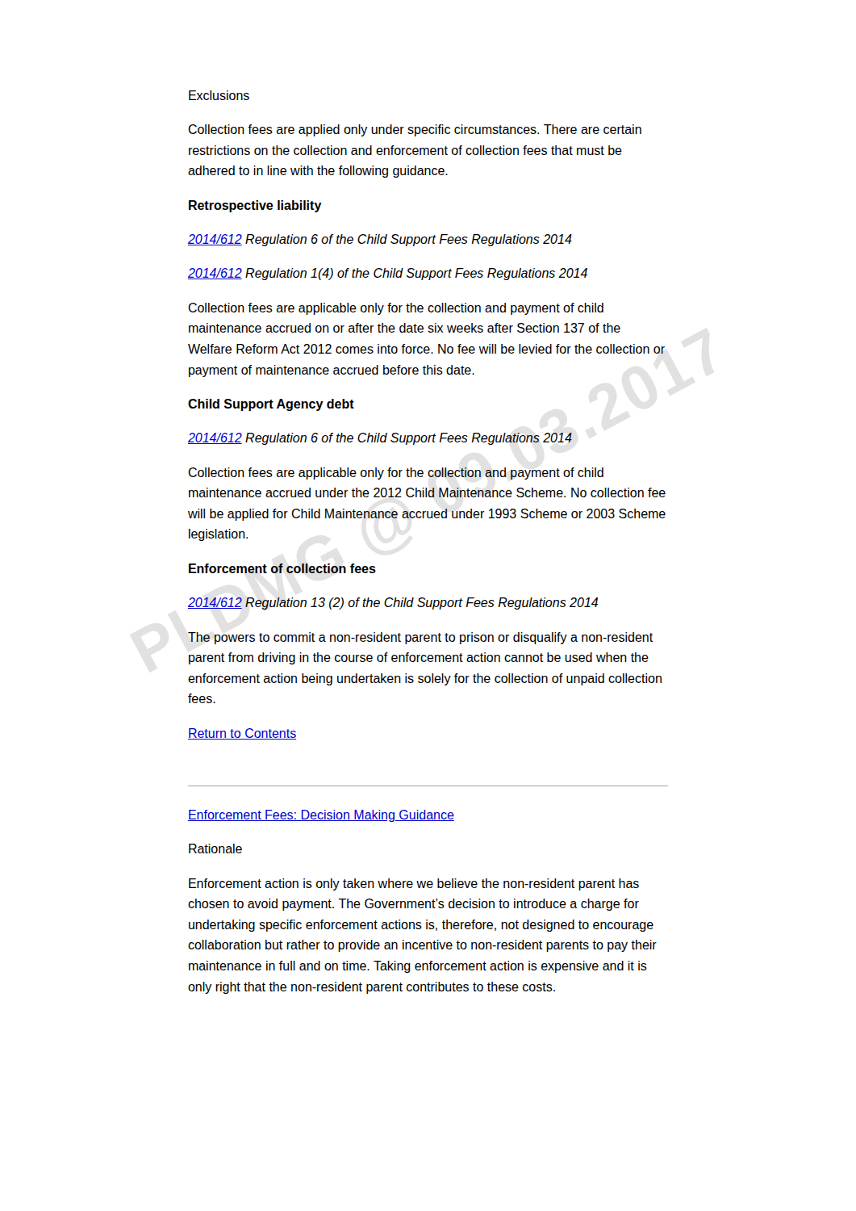PLDMG @ 09.03.2017
Exclusions
Collection fees are applied only under specific circumstances. There are certain restrictions on the collection and enforcement of collection fees that must be adhered to in line with the following guidance.
Retrospective liability
2014/612 Regulation 6 of the Child Support Fees Regulations 2014
2014/612 Regulation 1(4) of the Child Support Fees Regulations 2014
Collection fees are applicable only for the collection and payment of child maintenance accrued on or after the date six weeks after Section 137 of the Welfare Reform Act 2012 comes into force. No fee will be levied for the collection or payment of maintenance accrued before this date.
Child Support Agency debt
2014/612 Regulation 6 of the Child Support Fees Regulations 2014
Collection fees are applicable only for the collection and payment of child maintenance accrued under the 2012 Child Maintenance Scheme. No collection fee will be applied for Child Maintenance accrued under 1993 Scheme or 2003 Scheme legislation.
Enforcement of collection fees
2014/612 Regulation 13 (2) of the Child Support Fees Regulations 2014
The powers to commit a non-resident parent to prison or disqualify a non-resident parent from driving in the course of enforcement action cannot be used when the enforcement action being undertaken is solely for the collection of unpaid collection fees.
Return to Contents
Enforcement Fees: Decision Making Guidance
Rationale
Enforcement action is only taken where we believe the non-resident parent has chosen to avoid payment. The Government’s decision to introduce a charge for undertaking specific enforcement actions is, therefore, not designed to encourage collaboration but rather to provide an incentive to non-resident parents to pay their maintenance in full and on time. Taking enforcement action is expensive and it is only right that the non-resident parent contributes to these costs.